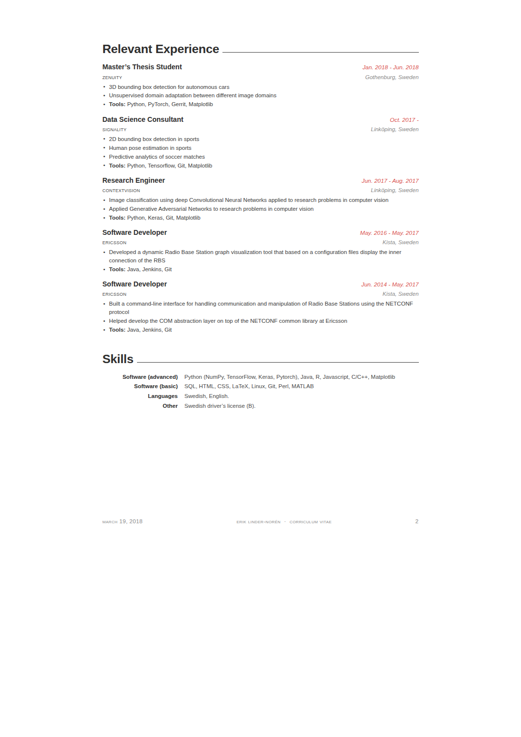Relevant Experience
Master’s Thesis Student Jan. 2018 - Jun. 2018
Zenuity Gothenburg, Sweden
3D bounding box detection for autonomous cars
Unsupervised domain adaptation between different image domains
Tools: Python, PyTorch, Gerrit, Matplotlib
Data Science Consultant Oct. 2017 -
Signality Linköping, Sweden
2D bounding box detection in sports
Human pose estimation in sports
Predictive analytics of soccer matches
Tools: Python, Tensorflow, Git, Matplotlib
Research Engineer Jun. 2017 - Aug. 2017
ContextVision Linköping, Sweden
Image classification using deep Convolutional Neural Networks applied to research problems in computer vision
Applied Generative Adversarial Networks to research problems in computer vision
Tools: Python, Keras, Git, Matplotlib
Software Developer May. 2016 - May. 2017
Ericsson Kista, Sweden
Developed a dynamic Radio Base Station graph visualization tool that based on a configuration files display the inner connection of the RBS
Tools: Java, Jenkins, Git
Software Developer Jun. 2014 - May. 2017
Ericsson Kista, Sweden
Built a command-line interface for handling communication and manipulation of Radio Base Stations using the NETCONF protocol
Helped develop the COM abstraction layer on top of the NETCONF common library at Ericsson
Tools: Java, Jenkins, Git
Skills
| Software (advanced) | Python (NumPy, TensorFlow, Keras, Pytorch), Java, R, Javascript, C/C++, Matplotlib |
| Software (basic) | SQL, HTML, CSS, LaTeX, Linux, Git, Perl, MATLAB |
| Languages | Swedish, English. |
| Other | Swedish driver’s license (B). |
March 19, 2018
Erik Linder-Norén · Corriculum Vitae
2